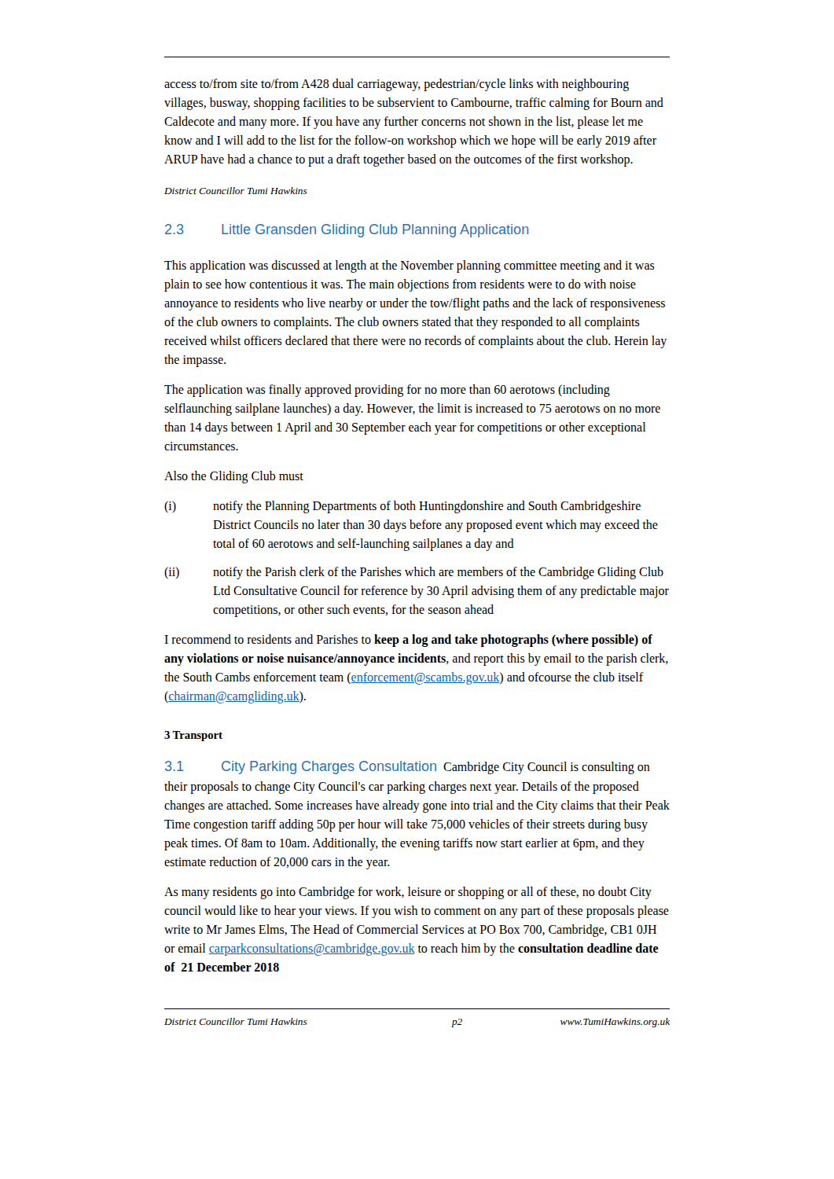access to/from site to/from A428 dual carriageway, pedestrian/cycle links with neighbouring villages, busway, shopping facilities to be subservient to Cambourne, traffic calming for Bourn and Caldecote and many more. If you have any further concerns not shown in the list, please let me know and I will add to the list for the follow-on workshop which we hope will be early 2019 after ARUP have had a chance to put a draft together based on the outcomes of the first workshop.
District Councillor Tumi Hawkins
2.3 Little Gransden Gliding Club Planning Application
This application was discussed at length at the November planning committee meeting and it was plain to see how contentious it was. The main objections from residents were to do with noise annoyance to residents who live nearby or under the tow/flight paths and the lack of responsiveness of the club owners to complaints. The club owners stated that they responded to all complaints received whilst officers declared that there were no records of complaints about the club. Herein lay the impasse.
The application was finally approved providing for no more than 60 aerotows (including selflaunching sailplane launches) a day. However, the limit is increased to 75 aerotows on no more than 14 days between 1 April and 30 September each year for competitions or other exceptional circumstances.
Also the Gliding Club must
(i) notify the Planning Departments of both Huntingdonshire and South Cambridgeshire District Councils no later than 30 days before any proposed event which may exceed the total of 60 aerotows and self-launching sailplanes a day and
(ii) notify the Parish clerk of the Parishes which are members of the Cambridge Gliding Club Ltd Consultative Council for reference by 30 April advising them of any predictable major competitions, or other such events, for the season ahead
I recommend to residents and Parishes to keep a log and take photographs (where possible) of any violations or noise nuisance/annoyance incidents, and report this by email to the parish clerk, the South Cambs enforcement team (enforcement@scambs.gov.uk) and ofcourse the club itself (chairman@camgliding.uk).
3 Transport
3.1 City Parking Charges Consultation Cambridge City Council is consulting on their proposals to change City Council's car parking charges next year. Details of the proposed changes are attached. Some increases have already gone into trial and the City claims that their Peak Time congestion tariff adding 50p per hour will take 75,000 vehicles of their streets during busy peak times. Of 8am to 10am. Additionally, the evening tariffs now start earlier at 6pm, and they estimate reduction of 20,000 cars in the year.
As many residents go into Cambridge for work, leisure or shopping or all of these, no doubt City council would like to hear your views. If you wish to comment on any part of these proposals please write to Mr James Elms, The Head of Commercial Services at PO Box 700, Cambridge, CB1 0JH or email carparkconsultations@cambridge.gov.uk to reach him by the consultation deadline date of 21 December 2018
District Councillor Tumi Hawkins p2 www.TumiHawkins.org.uk